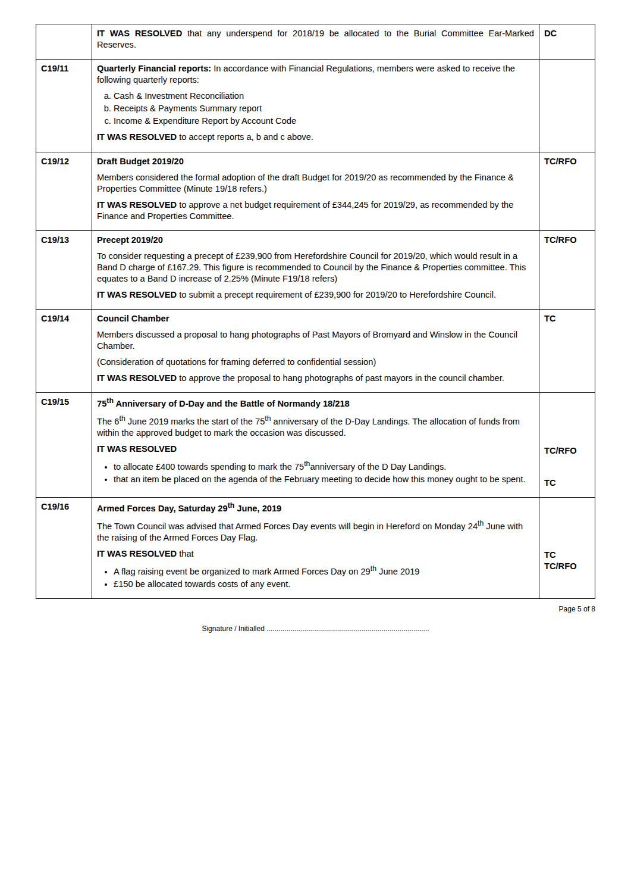| | IT WAS RESOLVED that any underspend for 2018/19 be allocated to the Burial Committee Ear-Marked Reserves. | DC |
| C19/11 | Quarterly Financial reports: In accordance with Financial Regulations, members were asked to receive the following quarterly reports: Cash & Investment Reconciliation Receipts & Payments Summary report Income & Expenditure Report by Account Code IT WAS RESOLVED to accept reports a, b and c above. | |
| C19/12 | Draft Budget 2019/20 Members considered the formal adoption of the draft Budget for 2019/20 as recommended by the Finance & Properties Committee (Minute 19/18 refers.) IT WAS RESOLVED to approve a net budget requirement of £344,245 for 2019/29, as recommended by the Finance and Properties Committee. | TC/RFO |
| C19/13 | Precept 2019/20 To consider requesting a precept of £239,900 from Herefordshire Council for 2019/20, which would result in a Band D charge of £167.29. This figure is recommended to Council by the Finance & Properties committee. This equates to a Band D increase of 2.25% (Minute F19/18 refers) IT WAS RESOLVED to submit a precept requirement of £239,900 for 2019/20 to Herefordshire Council. | TC/RFO |
| C19/14 | Council Chamber Members discussed a proposal to hang photographs of Past Mayors of Bromyard and Winslow in the Council Chamber. (Consideration of quotations for framing deferred to confidential session) IT WAS RESOLVED to approve the proposal to hang photographs of past mayors in the council chamber. | TC |
| C19/15 | 75 th Anniversary of D-Day and the Battle of Normandy 18/218 The 6 th June 2019 marks the start of the 75 th anniversary of the D-Day Landings. The allocation of funds from within the approved budget to mark the occasion was discussed. IT WAS RESOLVED to allocate £400 towards spending to mark the 75 th anniversary of the D Day Landings. that an item be placed on the agenda of the February meeting to decide how this money ought to be spent. | TC/RFO TC |
| C19/16 | Armed Forces Day, Saturday 29 th June, 2019 The Town Council was advised that Armed Forces Day events will begin in Hereford on Monday 24 th June with the raising of the Armed Forces Day Flag. IT WAS RESOLVED that A flag raising event be organized to mark Armed Forces Day on 29 th June 2019 £150 be allocated towards costs of any event. | TC TC/RFO |
Page 5 of 8
Signature / Initialled ..................................................................................